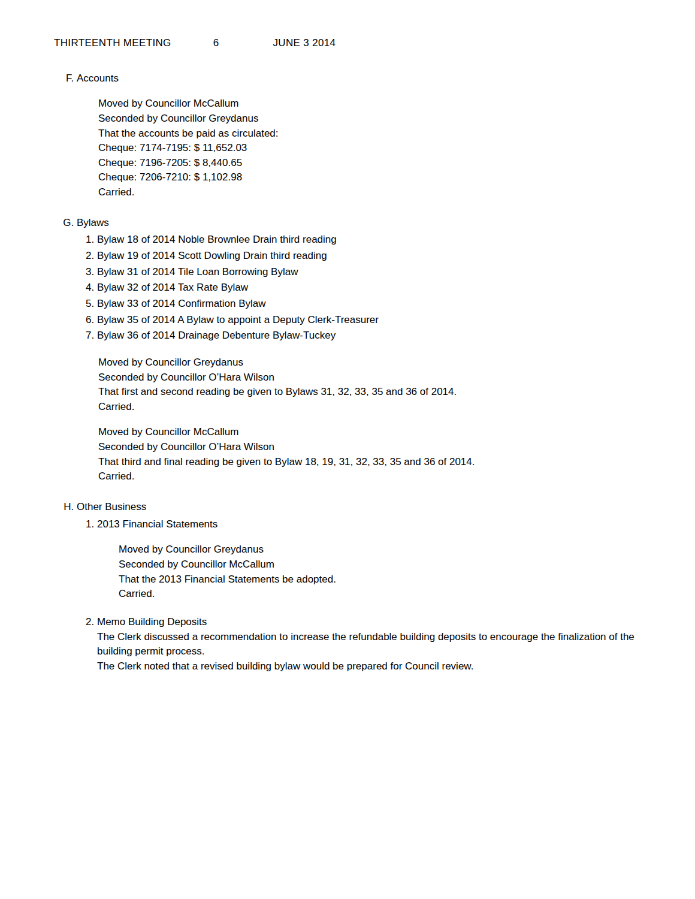THIRTEENTH MEETING 6 JUNE 3 2014
Accounts
Moved by Councillor McCallum
Seconded by Councillor Greydanus
That the accounts be paid as circulated:
Cheque: 7174-7195: $ 11,652.03
Cheque: 7196-7205: $ 8,440.65
Cheque: 7206-7210: $ 1,102.98
Carried.
Bylaws
Bylaw 18 of 2014 Noble Brownlee Drain third reading
Bylaw 19 of 2014 Scott Dowling Drain third reading
Bylaw 31 of 2014 Tile Loan Borrowing Bylaw
Bylaw 32 of 2014 Tax Rate Bylaw
Bylaw 33 of 2014 Confirmation Bylaw
Bylaw 35 of 2014 A Bylaw to appoint a Deputy Clerk-Treasurer
Bylaw 36 of 2014 Drainage Debenture Bylaw-Tuckey
Moved by Councillor Greydanus
Seconded by Councillor O’Hara Wilson
That first and second reading be given to Bylaws 31, 32, 33, 35 and 36 of 2014.
Carried.
Moved by Councillor McCallum
Seconded by Councillor O’Hara Wilson
That third and final reading be given to Bylaw 18, 19, 31, 32, 33, 35 and 36 of 2014.
Carried.
Other Business
2013 Financial Statements
Moved by Councillor Greydanus
Seconded by Councillor McCallum
That the 2013 Financial Statements be adopted.
Carried.
Memo Building Deposits
The Clerk discussed a recommendation to increase the refundable building deposits to encourage the finalization of the building permit process.
The Clerk noted that a revised building bylaw would be prepared for Council review.